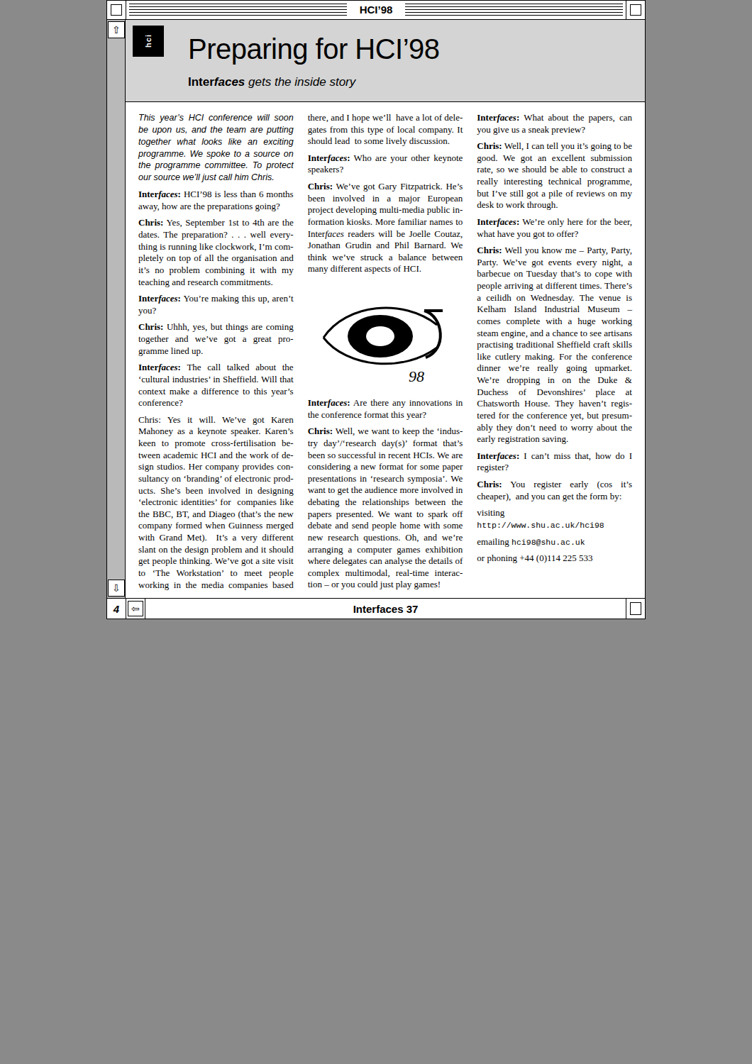HCI’98
⇧
⇩
hci
Preparing for HCI’98
Interfaces gets the inside story
This year’s HCI conference will soon be upon us, and the team are putting together what looks like an exciting programme. We spoke to a source on the programme committee. To protect our source we’ll just call him Chris.
Interfaces: HCI’98 is less than 6 months away, how are the preparations going?
Chris: Yes, September 1st to 4th are the dates. The preparation? . . . well everything is running like clockwork, I’m completely on top of all the organisation and it’s no problem combining it with my teaching and research commitments.
Interfaces: You’re making this up, aren’t you?
Chris: Uhhh, yes, but things are coming together and we’ve got a great programme lined up.
Interfaces: The call talked about the ‘cultural industries’ in Sheffield. Will that context make a difference to this year’s conference?
Chris: Yes it will. We’ve got Karen Mahoney as a keynote speaker. Karen’s keen to promote cross-fertilisation between academic HCI and the work of design studios. Her company provides consultancy on ‘branding’ of electronic products. She’s been involved in designing ‘electronic identities’ for companies like the BBC, BT, and Diageo (that’s the new company formed when Guinness merged with Grand Met). It’s a very different slant on the design problem and it should get people thinking. We’ve got a site visit to ‘The Workstation’ to meet people working in the media companies based there, and I hope we’ll have a lot of delegates from this type of local company. It should lead to some lively discussion.
Interfaces: Who are your other keynote speakers?
Chris: We’ve got Gary Fitzpatrick. He’s been involved in a major European project developing multi-media public information kiosks. More familiar names to Interfaces readers will be Joelle Coutaz, Jonathan Grudin and Phil Barnard. We think we’ve struck a balance between many different aspects of HCI.
98
Interfaces: Are there any innovations in the conference format this year?
Chris: Well, we want to keep the ‘industry day’/‘research day(s)’ format that’s been so successful in recent HCIs. We are considering a new format for some paper presentations in ‘research symposia’. We want to get the audience more involved in debating the relationships between the papers presented. We want to spark off debate and send people home with some new research questions. Oh, and we’re arranging a computer games exhibition where delegates can analyse the details of complex multimodal, real-time interaction – or you could just play games!
Interfaces: What about the papers, can you give us a sneak preview?
Chris: Well, I can tell you it’s going to be good. We got an excellent submission rate, so we should be able to construct a really interesting technical programme, but I’ve still got a pile of reviews on my desk to work through.
Interfaces: We’re only here for the beer, what have you got to offer?
Chris: Well you know me – Party, Party, Party. We’ve got events every night, a barbecue on Tuesday that’s to cope with people arriving at different times. There’s a ceilidh on Wednesday. The venue is Kelham Island Industrial Museum – comes complete with a huge working steam engine, and a chance to see artisans practising traditional Sheffield craft skills like cutlery making. For the conference dinner we’re really going upmarket. We’re dropping in on the Duke & Duchess of Devonshires’ place at Chatsworth House. They haven’t registered for the conference yet, but presumably they don’t need to worry about the early registration saving.
Interfaces: I can’t miss that, how do I register?
Chris: You register early (cos it’s cheaper), and you can get the form by:
visiting http://www.shu.ac.uk/hci98
emailing hci98@shu.ac.uk
or phoning +44 (0)114 225 533
4
⇦
Interfaces 37